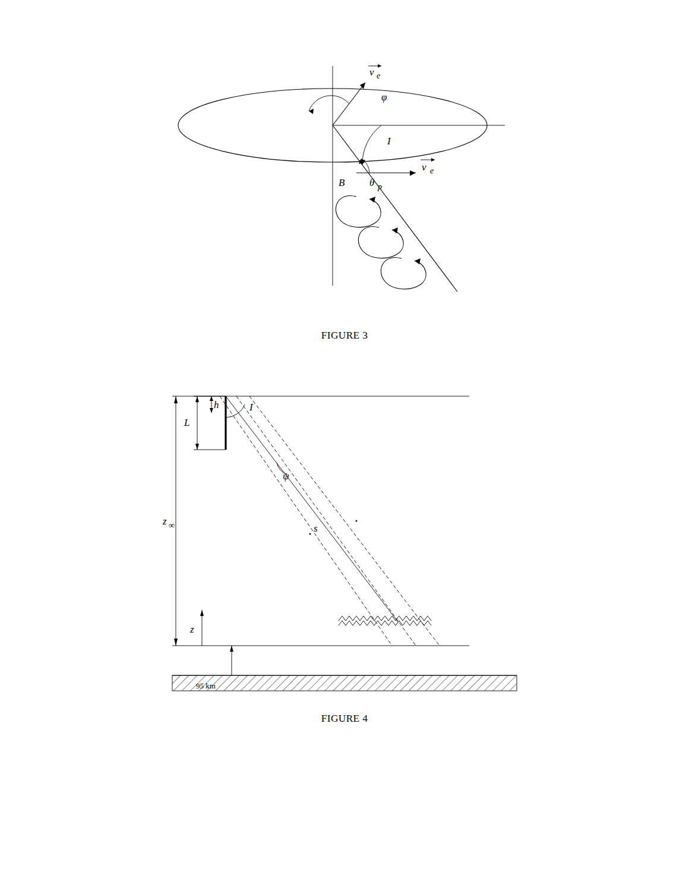v e ν e φ I B θ p
FIGURE 3
h L z ∞ z 95 km I ψ s
FIGURE 4